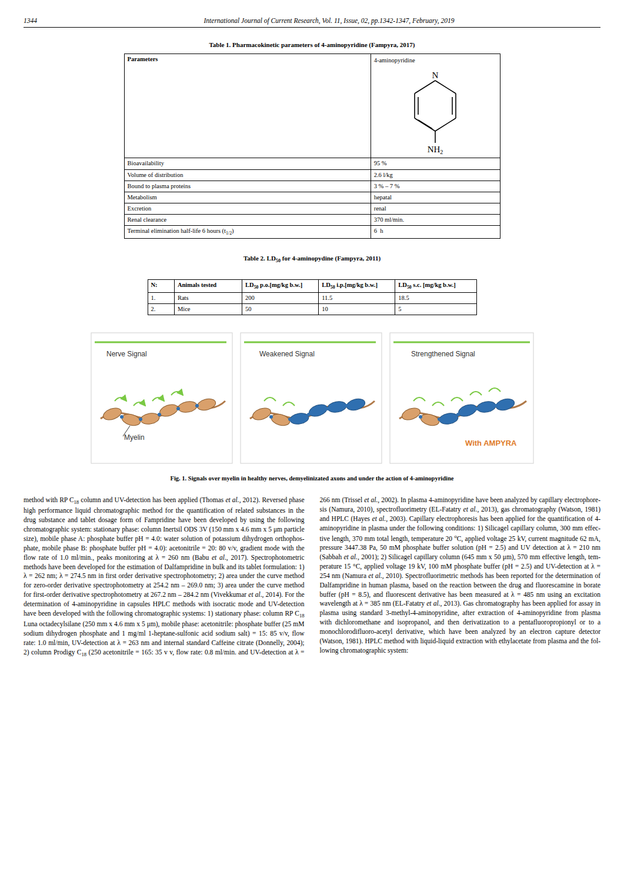1344
International Journal of Current Research, Vol. 11, Issue, 02, pp.1342-1347, February, 2019
Table 1. Pharmacokinetic parameters of 4-aminopyridine (Fampyra, 2017)
| Parameters | 4-aminopyridine N NH 2 |
| Bioavailability | 95 % |
| Volume of distribution | 2.6 l/kg |
| Bound to plasma proteins | 3 % – 7 % |
| Metabolism | hepatal |
| Excretion | renal |
| Renal clearance | 370 ml/min. |
| Terminal elimination half-life 6 hours (t 1/2 ) | 6 h |
Table 2. LD50 for 4-aminopydine (Fampyra, 2011)
| N: | Animals tested | LD 50 p.o.[mg/kg b.w.] | LD 50 i.p.[mg/kg b.w.] | LD 50 s.c. [mg/kg b.w.] |
| --- | --- | --- | --- | --- |
| 1. | Rats | 200 | 11.5 | 18.5 |
| 2. | Mice | 50 | 10 | 5 |
Nerve Signal Myelin Weakened Signal Strengthened Signal With AMPYRA
Fig. 1. Signals over myelin in healthy nerves, demyelinizated axons and under the action of 4-aminopyridine
method with RP C18 column and UV-detection has been applied (Thomas et al., 2012). Reversed phase high performance liquid chromatographic method for the quantification of related substances in the drug substance and tablet dosage form of Fampridine have been developed by using the following chromatographic system: stationary phase: column Inertsil ODS 3V (150 mm x 4.6 mm x 5 μm particle size), mobile phase A: phosphate buffer pH = 4.0: water solution of potassium dihydrogen orthophosphate, mobile phase B: phosphate buffer pH = 4.0): acetonitrile = 20: 80 v/v, gradient mode with the flow rate of 1.0 ml/min., peaks monitoring at λ = 260 nm (Babu et al., 2017). Spectrophotometric methods have been developed for the estimation of Dalfampridine in bulk and its tablet formulation: 1) λ = 262 nm; λ = 274.5 nm in first order derivative spectrophotometry; 2) area under the curve method for zero-order derivative spectrophotometry at 254.2 nm – 269.0 nm; 3) area under the curve method for first-order derivative spectrophotometry at 267.2 nm – 284.2 nm (Vivekkumar et al., 2014). For the determination of 4-aminopyridine in capsules HPLC methods with isocratic mode and UV-detection have been developed with the following chromatographic systems: 1) stationary phase: column RP C18 Luna octadecylsilane (250 mm x 4.6 mm x 5 μm), mobile phase: acetonitrile: phosphate buffer (25 mM sodium dihydrogen phosphate and 1 mg/ml 1-heptane-sulfonic acid sodium salt) = 15: 85 v/v, flow rate: 1.0 ml/min, UV-detection at λ = 263 nm and internal standard Caffeine citrate (Donnelly, 2004); 2) column Prodigy C18 (250 acetonitrile = 165: 35 v v, flow rate: 0.8 ml/min. and UV-detection at λ = 266 nm (Trissel et al., 2002). In plasma 4-aminopyridine have been analyzed by capillary electrophoresis (Namura, 2010), spectrofluorimetry (EL-Fatatry et al., 2013), gas chromatography (Watson, 1981) and HPLC (Hayes et al., 2003). Capillary electrophoresis has been applied for the quantification of 4-aminopyridine in plasma under the following conditions: 1) Silicagel capillary column, 300 mm effective length, 370 mm total length, temperature 20 oC, applied voltage 25 kV, current magnitude 62 mA, pressure 3447.38 Pa, 50 mM phosphate buffer solution (pH = 2.5) and UV detection at λ = 210 nm (Sabbah et al., 2001); 2) Silicagel capillary column (645 mm x 50 μm), 570 mm effective length, temperature 15 °C, applied voltage 19 kV, 100 mM phosphate buffer (pH = 2.5) and UV-detection at λ = 254 nm (Namura et al., 2010). Spectrofluorimetric methods has been reported for the determination of Dalfampridine in human plasma, based on the reaction between the drug and fluorescamine in borate buffer (pH = 8.5), and fluorescent derivative has been measured at λ = 485 nm using an excitation wavelength at λ = 385 nm (EL-Fatatry et al., 2013). Gas chromatography has been applied for assay in plasma using standard 3-methyl-4-aminopyridine, after extraction of 4-aminopyridine from plasma with dichloromethane and isopropanol, and then derivatization to a pentafluoropropionyl or to a monochlorodifluoro-acetyl derivative, which have been analyzed by an electron capture detector (Watson, 1981). HPLC method with liquid-liquid extraction with ethylacetate from plasma and the following chromatographic system: